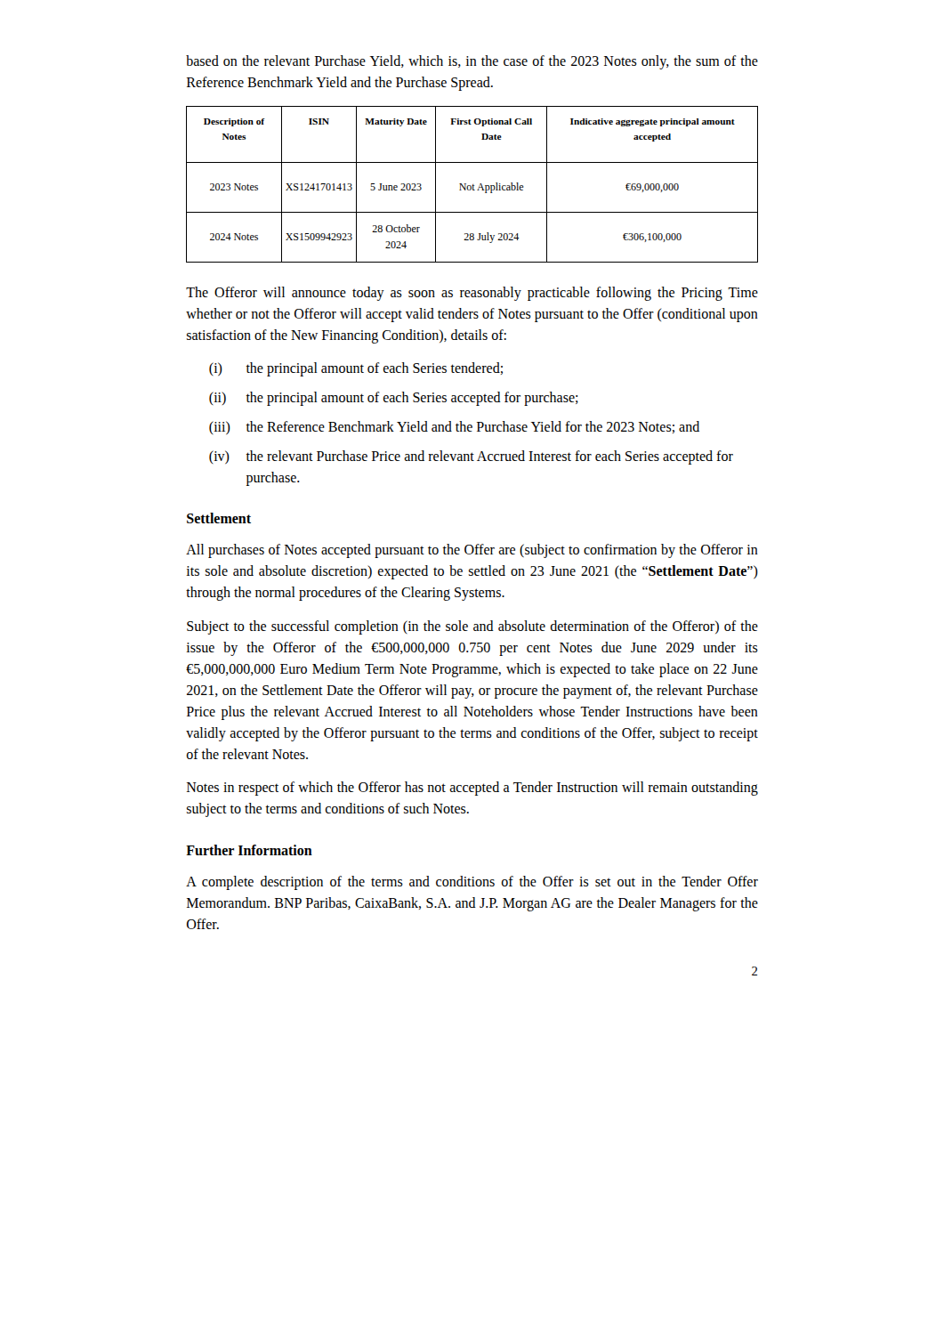based on the relevant Purchase Yield, which is, in the case of the 2023 Notes only, the sum of the Reference Benchmark Yield and the Purchase Spread.
| Description of Notes | ISIN | Maturity Date | First Optional Call Date | Indicative aggregate principal amount accepted |
| --- | --- | --- | --- | --- |
| 2023 Notes | XS1241701413 | 5 June 2023 | Not Applicable | €69,000,000 |
| 2024 Notes | XS1509942923 | 28 October 2024 | 28 July 2024 | €306,100,000 |
The Offeror will announce today as soon as reasonably practicable following the Pricing Time whether or not the Offeror will accept valid tenders of Notes pursuant to the Offer (conditional upon satisfaction of the New Financing Condition), details of:
(i) the principal amount of each Series tendered;
(ii) the principal amount of each Series accepted for purchase;
(iii) the Reference Benchmark Yield and the Purchase Yield for the 2023 Notes; and
(iv) the relevant Purchase Price and relevant Accrued Interest for each Series accepted for purchase.
Settlement
All purchases of Notes accepted pursuant to the Offer are (subject to confirmation by the Offeror in its sole and absolute discretion) expected to be settled on 23 June 2021 (the “Settlement Date”) through the normal procedures of the Clearing Systems.
Subject to the successful completion (in the sole and absolute determination of the Offeror) of the issue by the Offeror of the €500,000,000 0.750 per cent Notes due June 2029 under its €5,000,000,000 Euro Medium Term Note Programme, which is expected to take place on 22 June 2021, on the Settlement Date the Offeror will pay, or procure the payment of, the relevant Purchase Price plus the relevant Accrued Interest to all Noteholders whose Tender Instructions have been validly accepted by the Offeror pursuant to the terms and conditions of the Offer, subject to receipt of the relevant Notes.
Notes in respect of which the Offeror has not accepted a Tender Instruction will remain outstanding subject to the terms and conditions of such Notes.
Further Information
A complete description of the terms and conditions of the Offer is set out in the Tender Offer Memorandum. BNP Paribas, CaixaBank, S.A. and J.P. Morgan AG are the Dealer Managers for the Offer.
2